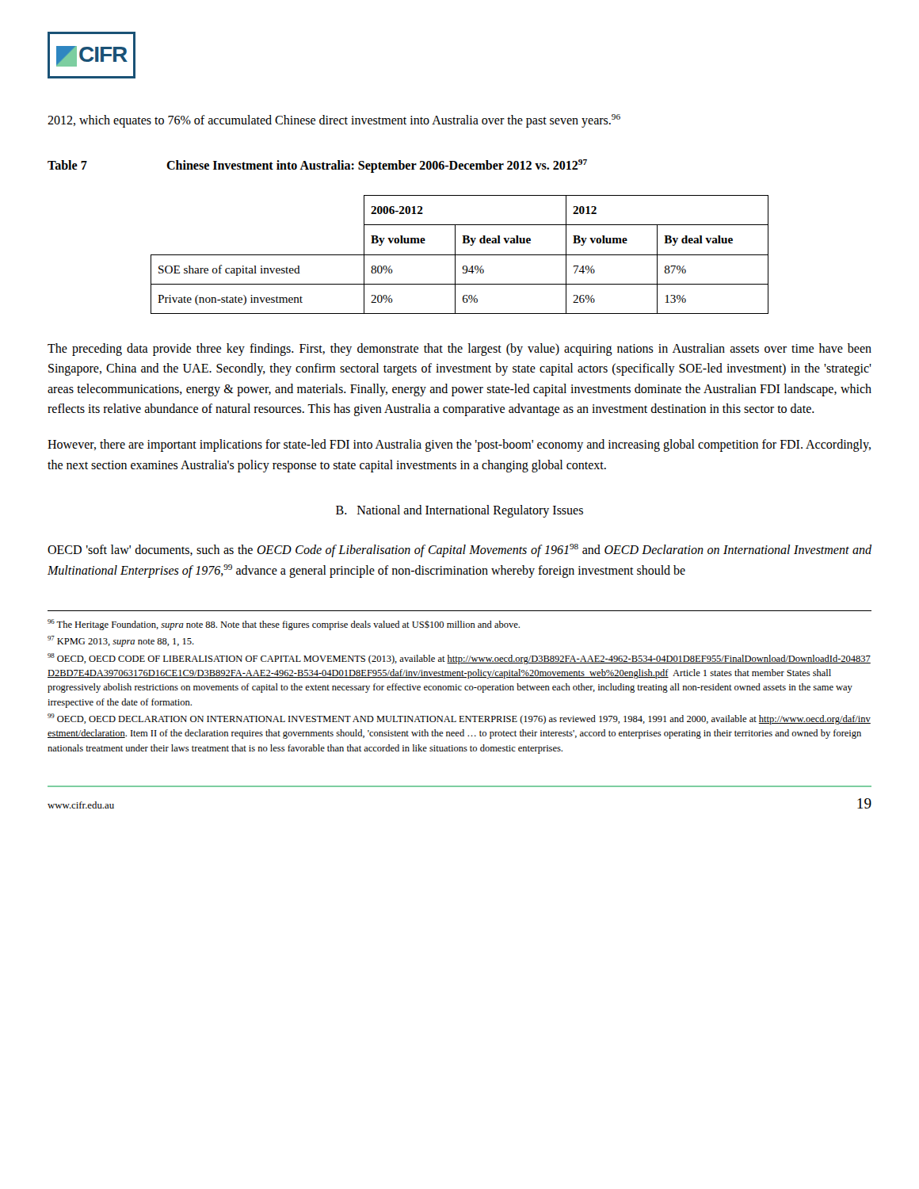CIFR
2012, which equates to 76% of accumulated Chinese direct investment into Australia over the past seven years.96
Table 7 Chinese Investment into Australia: September 2006-December 2012 vs. 201297
| | 2006-2012 | 2012 |
| | By volume | By deal value | By volume | By deal value |
| SOE share of capital invested | 80% | 94% | 74% | 87% |
| Private (non-state) investment | 20% | 6% | 26% | 13% |
The preceding data provide three key findings. First, they demonstrate that the largest (by value) acquiring nations in Australian assets over time have been Singapore, China and the UAE. Secondly, they confirm sectoral targets of investment by state capital actors (specifically SOE-led investment) in the 'strategic' areas telecommunications, energy & power, and materials. Finally, energy and power state-led capital investments dominate the Australian FDI landscape, which reflects its relative abundance of natural resources. This has given Australia a comparative advantage as an investment destination in this sector to date.
However, there are important implications for state-led FDI into Australia given the 'post-boom' economy and increasing global competition for FDI. Accordingly, the next section examines Australia's policy response to state capital investments in a changing global context.
B. National and International Regulatory Issues
OECD 'soft law' documents, such as the OECD Code of Liberalisation of Capital Movements of 196198 and OECD Declaration on International Investment and Multinational Enterprises of 1976,99 advance a general principle of non-discrimination whereby foreign investment should be
96 The Heritage Foundation, supra note 88. Note that these figures comprise deals valued at US$100 million and above.
97 KPMG 2013, supra note 88, 1, 15.
98 OECD, OECD CODE OF LIBERALISATION OF CAPITAL MOVEMENTS (2013), available at http://www.oecd.org/D3B892FA-AAE2-4962-B534-04D01D8EF955/FinalDownload/DownloadId-204837D2BD7E4DA397063176D16CE1C9/D3B892FA-AAE2-4962-B534-04D01D8EF955/daf/inv/investment-policy/capital%20movements_web%20english.pdf Article 1 states that member States shall progressively abolish restrictions on movements of capital to the extent necessary for effective economic co-operation between each other, including treating all non-resident owned assets in the same way irrespective of the date of formation.
99 OECD, OECD DECLARATION ON INTERNATIONAL INVESTMENT AND MULTINATIONAL ENTERPRISE (1976) as reviewed 1979, 1984, 1991 and 2000, available at http://www.oecd.org/daf/investment/declaration. Item II of the declaration requires that governments should, 'consistent with the need … to protect their interests', accord to enterprises operating in their territories and owned by foreign nationals treatment under their laws treatment that is no less favorable than that accorded in like situations to domestic enterprises.
www.cifr.edu.au 19